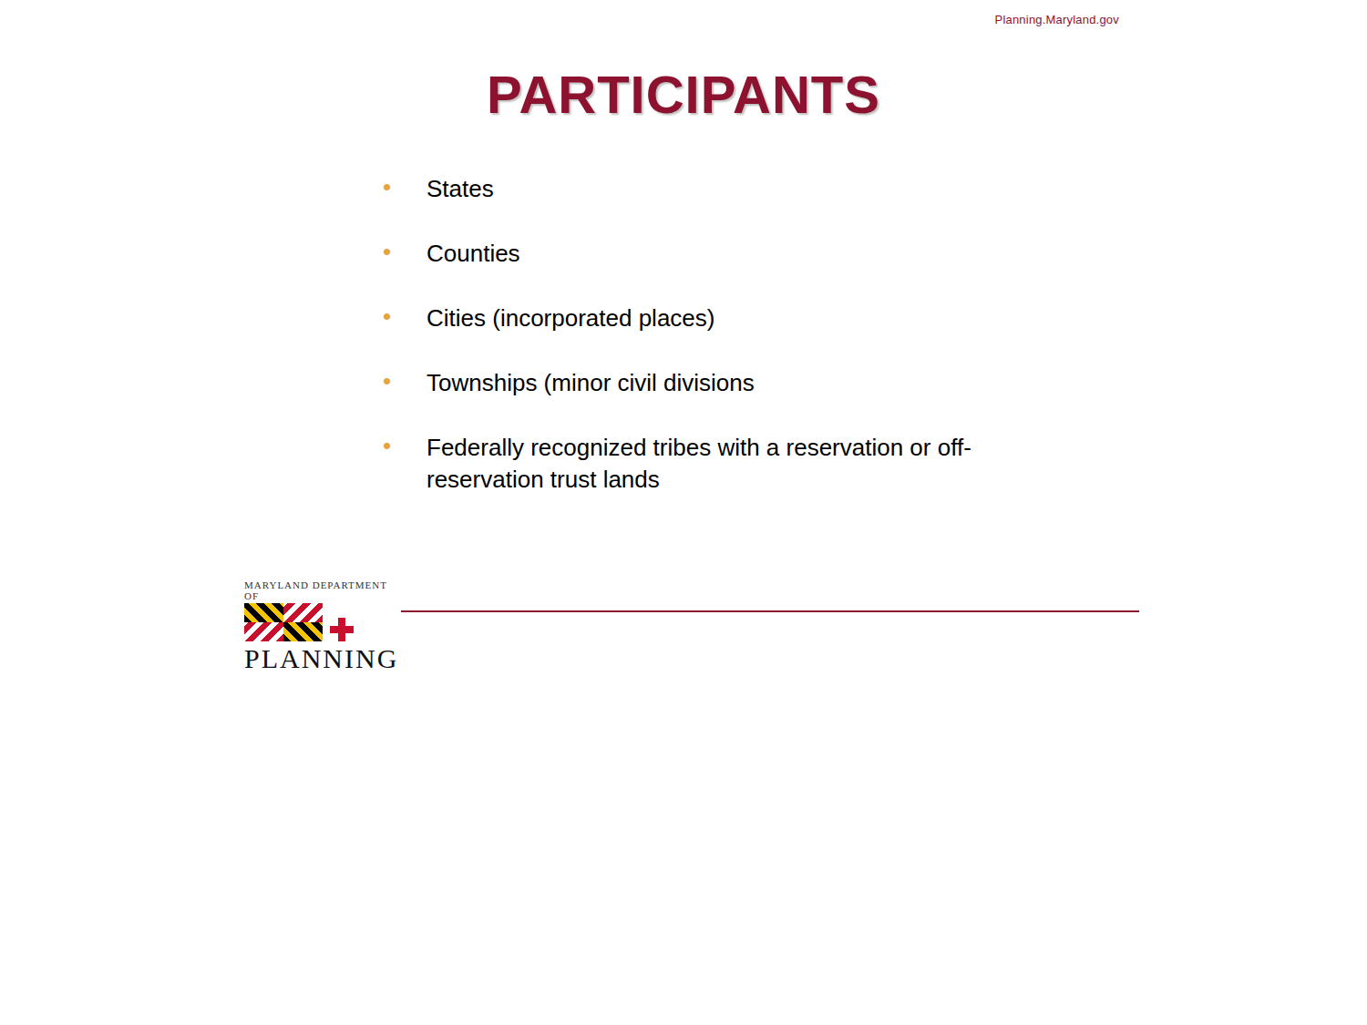Planning.Maryland.gov
PARTICIPANTS
States
Counties
Cities (incorporated places)
Townships (minor civil divisions
Federally recognized tribes with a reservation or off-reservation trust lands
MARYLAND DEPARTMENT OF
PLANNING